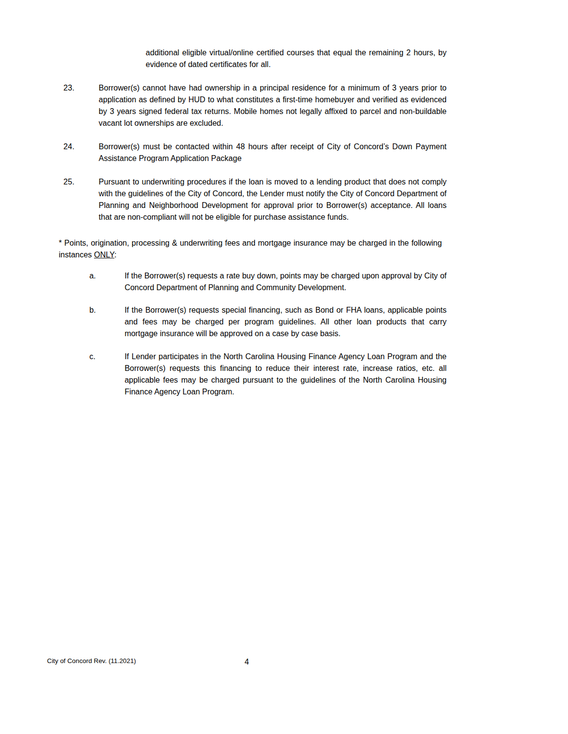additional eligible virtual/online certified courses that equal the remaining 2 hours, by evidence of dated certificates for all.
23. Borrower(s) cannot have had ownership in a principal residence for a minimum of 3 years prior to application as defined by HUD to what constitutes a first-time homebuyer and verified as evidenced by 3 years signed federal tax returns. Mobile homes not legally affixed to parcel and non-buildable vacant lot ownerships are excluded.
24. Borrower(s) must be contacted within 48 hours after receipt of City of Concord’s Down Payment Assistance Program Application Package
25. Pursuant to underwriting procedures if the loan is moved to a lending product that does not comply with the guidelines of the City of Concord, the Lender must notify the City of Concord Department of Planning and Neighborhood Development for approval prior to Borrower(s) acceptance. All loans that are non-compliant will not be eligible for purchase assistance funds.
* Points, origination, processing & underwriting fees and mortgage insurance may be charged in the following instances ONLY:
a. If the Borrower(s) requests a rate buy down, points may be charged upon approval by City of Concord Department of Planning and Community Development.
b. If the Borrower(s) requests special financing, such as Bond or FHA loans, applicable points and fees may be charged per program guidelines. All other loan products that carry mortgage insurance will be approved on a case by case basis.
c. If Lender participates in the North Carolina Housing Finance Agency Loan Program and the Borrower(s) requests this financing to reduce their interest rate, increase ratios, etc. all applicable fees may be charged pursuant to the guidelines of the North Carolina Housing Finance Agency Loan Program.
City of Concord Rev. (11.2021) 4